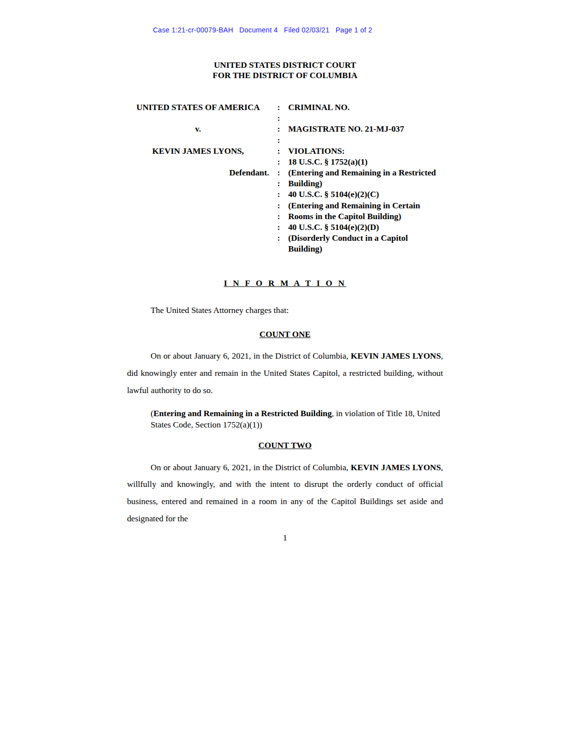Case 1:21-cr-00079-BAH Document 4 Filed 02/03/21 Page 1 of 2
UNITED STATES DISTRICT COURT
FOR THE DISTRICT OF COLUMBIA
| UNITED STATES OF AMERICA | : | CRIMINAL NO. |
| | : | |
| v. | : | MAGISTRATE NO. 21-MJ-037 |
| | : | |
| KEVIN JAMES LYONS, | : | VIOLATIONS: |
| | : | 18 U.S.C. § 1752(a)(1) |
| Defendant. | : | (Entering and Remaining in a Restricted |
| | : | Building) |
| | : | 40 U.S.C. § 5104(e)(2)(C) |
| | : | (Entering and Remaining in Certain |
| | : | Rooms in the Capitol Building) |
| | : | 40 U.S.C. § 5104(e)(2)(D) |
| | : | (Disorderly Conduct in a Capitol Building) |
I N F O R M A T I O N
The United States Attorney charges that:
COUNT ONE
On or about January 6, 2021, in the District of Columbia, KEVIN JAMES LYONS, did knowingly enter and remain in the United States Capitol, a restricted building, without lawful authority to do so.
(Entering and Remaining in a Restricted Building, in violation of Title 18, United States Code, Section 1752(a)(1))
COUNT TWO
On or about January 6, 2021, in the District of Columbia, KEVIN JAMES LYONS, willfully and knowingly, and with the intent to disrupt the orderly conduct of official business, entered and remained in a room in any of the Capitol Buildings set aside and designated for the
1